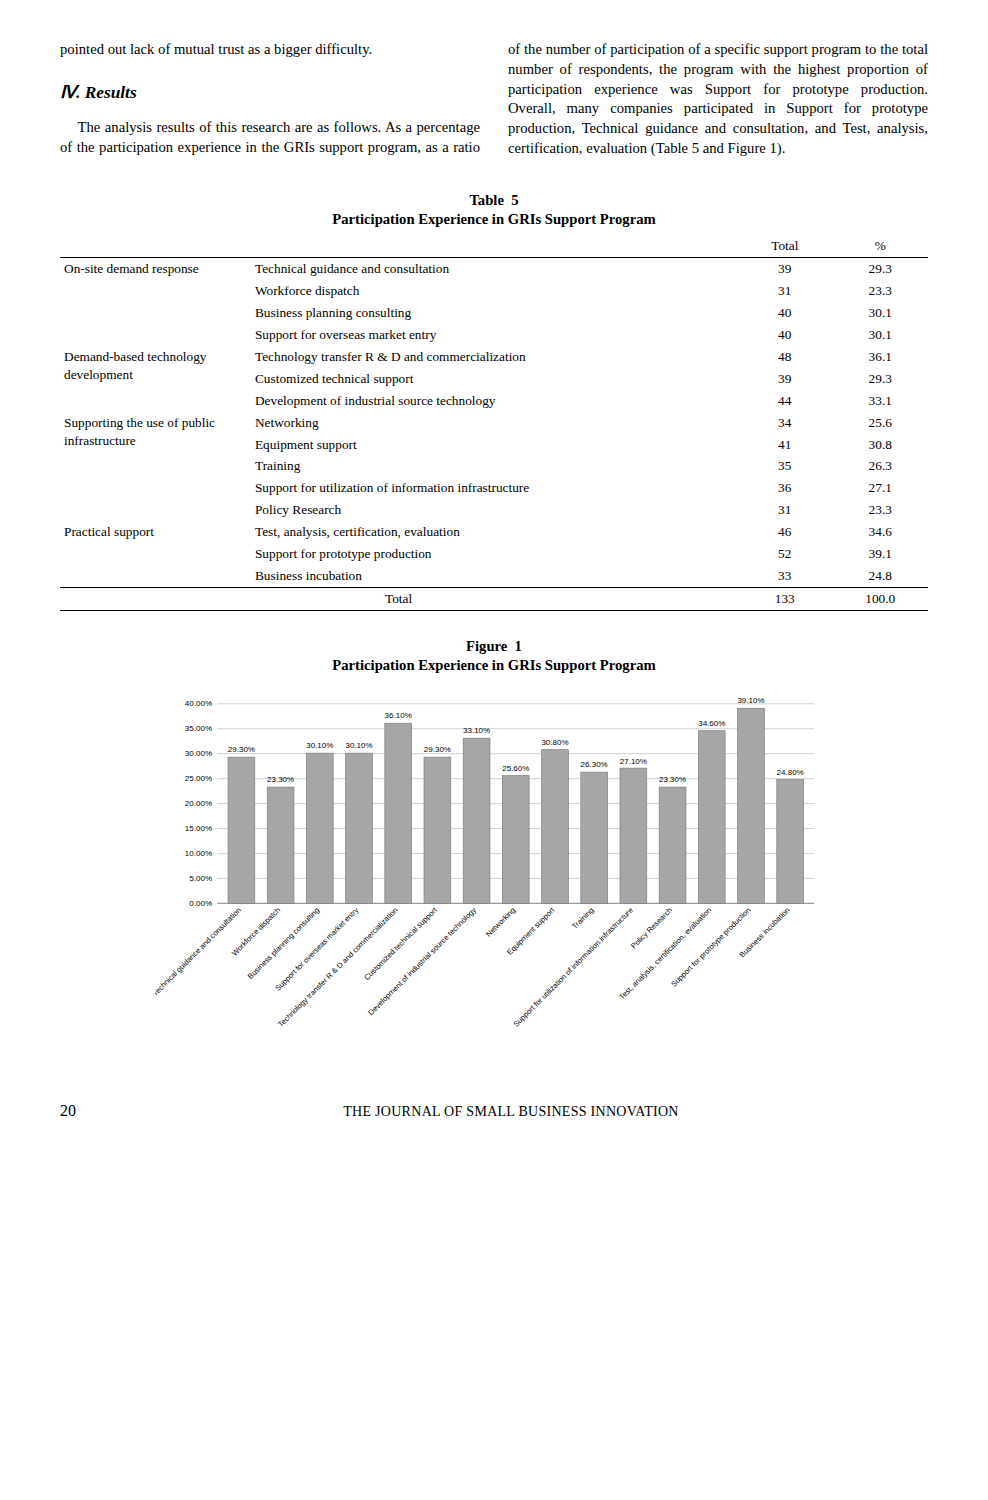pointed out lack of mutual trust as a bigger difficulty.
Ⅳ. Results
The analysis results of this research are as follows. As a percentage of the participation experience in the GRIs support program, as a ratio of the number of participation of a specific support program to the total number of respondents, the program with the highest proportion of participation experience was Support for prototype production. Overall, many companies participated in Support for prototype production, Technical guidance and consultation, and Test, analysis, certification, evaluation (Table 5 and Figure 1).
Table 5
Participation Experience in GRIs Support Program
| | | Total | % |
| --- | --- | --- | --- |
| On-site demand response | Technical guidance and consultation | 39 | 29.3 |
| Workforce dispatch | 31 | 23.3 |
| Business planning consulting | 40 | 30.1 |
| Support for overseas market entry | 40 | 30.1 |
| Demand-based technology development | Technology transfer R & D and commercialization | 48 | 36.1 |
| Customized technical support | 39 | 29.3 |
| Development of industrial source technology | 44 | 33.1 |
| Supporting the use of public infrastructure | Networking | 34 | 25.6 |
| Equipment support | 41 | 30.8 |
| Training | 35 | 26.3 |
| Support for utilization of information infrastructure | 36 | 27.1 |
| Policy Research | 31 | 23.3 |
| Practical support | Test, analysis, certification, evaluation | 46 | 34.6 |
| Support for prototype production | 52 | 39.1 |
| Business incubation | 33 | 24.8 |
| Total | 133 | 100.0 |
Figure 1
Participation Experience in GRIs Support Program
40.00% 35.00% 30.00% 25.00% 20.00% 15.00% 10.00% 5.00% 0.00% 29.30 -> h=164.1 ; 23.30 -> 130.5 ; 30.10 -> 168.6 ; 30.10 -> 168.6 ; 36.10 -> 202.2 ; 29.30 -> 164.1 ; 33.10 -> 185.4 ; 25.60 -> 143.4 ; 30.80 -> 172.5 ; 26.30 -> 147.3 ; 27.10 -> 151.8 ; 23.30 -> 130.5 ; 34.60 -> 193.8 ; 39.10 -> 219.0 ; 24.80 -> 138.9 29.30% 23.30% 30.10% 30.10% 36.10% 29.30% 33.10% 25.60% 30.80% 26.30% 27.10% 23.30% 34.60% 39.10% 24.80% Technical guidance and consultation Workforce dispatch Business planning consulting Support for overseas market entry Technology transfer R & D and commercialization Customized technical support Development of industrial source technology Networking Equipment support Training Support for utilization of information infrastructure Policy Research Test, analysis, certification, evaluation Support for prototype production Business incubation
20
THE JOURNAL OF SMALL BUSINESS INNOVATION